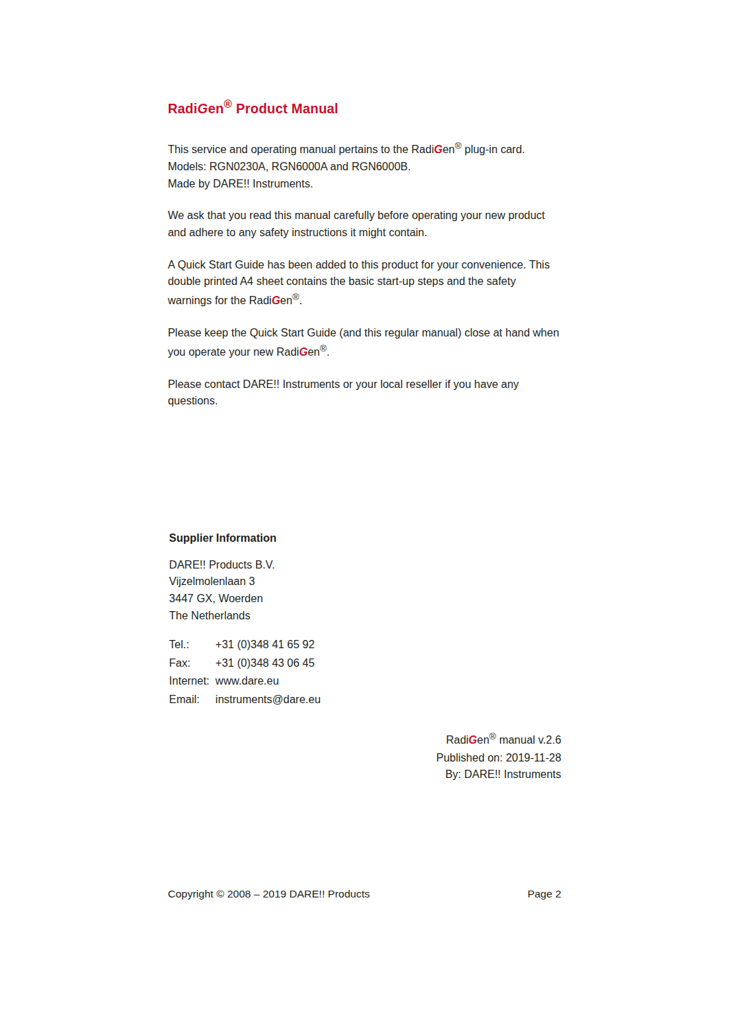RadiGen® Product Manual
This service and operating manual pertains to the RadiGen® plug-in card.
Models: RGN0230A, RGN6000A and RGN6000B.
Made by DARE!! Instruments.
We ask that you read this manual carefully before operating your new product and adhere to any safety instructions it might contain.
A Quick Start Guide has been added to this product for your convenience. This double printed A4 sheet contains the basic start-up steps and the safety warnings for the RadiGen®.
Please keep the Quick Start Guide (and this regular manual) close at hand when you operate your new RadiGen®.
Please contact DARE!! Instruments or your local reseller if you have any questions.
Supplier Information
DARE!! Products B.V.
Vijzelmolenlaan 3
3447 GX, Woerden
The Netherlands
| Tel.: | +31 (0)348 41 65 92 |
| Fax: | +31 (0)348 43 06 45 |
| Internet: | www.dare.eu |
| Email: | instruments@dare.eu |
RadiGen® manual v.2.6
Published on: 2019-11-28
By: DARE!! Instruments
Copyright © 2008 – 2019 DARE!! Products
Page 2